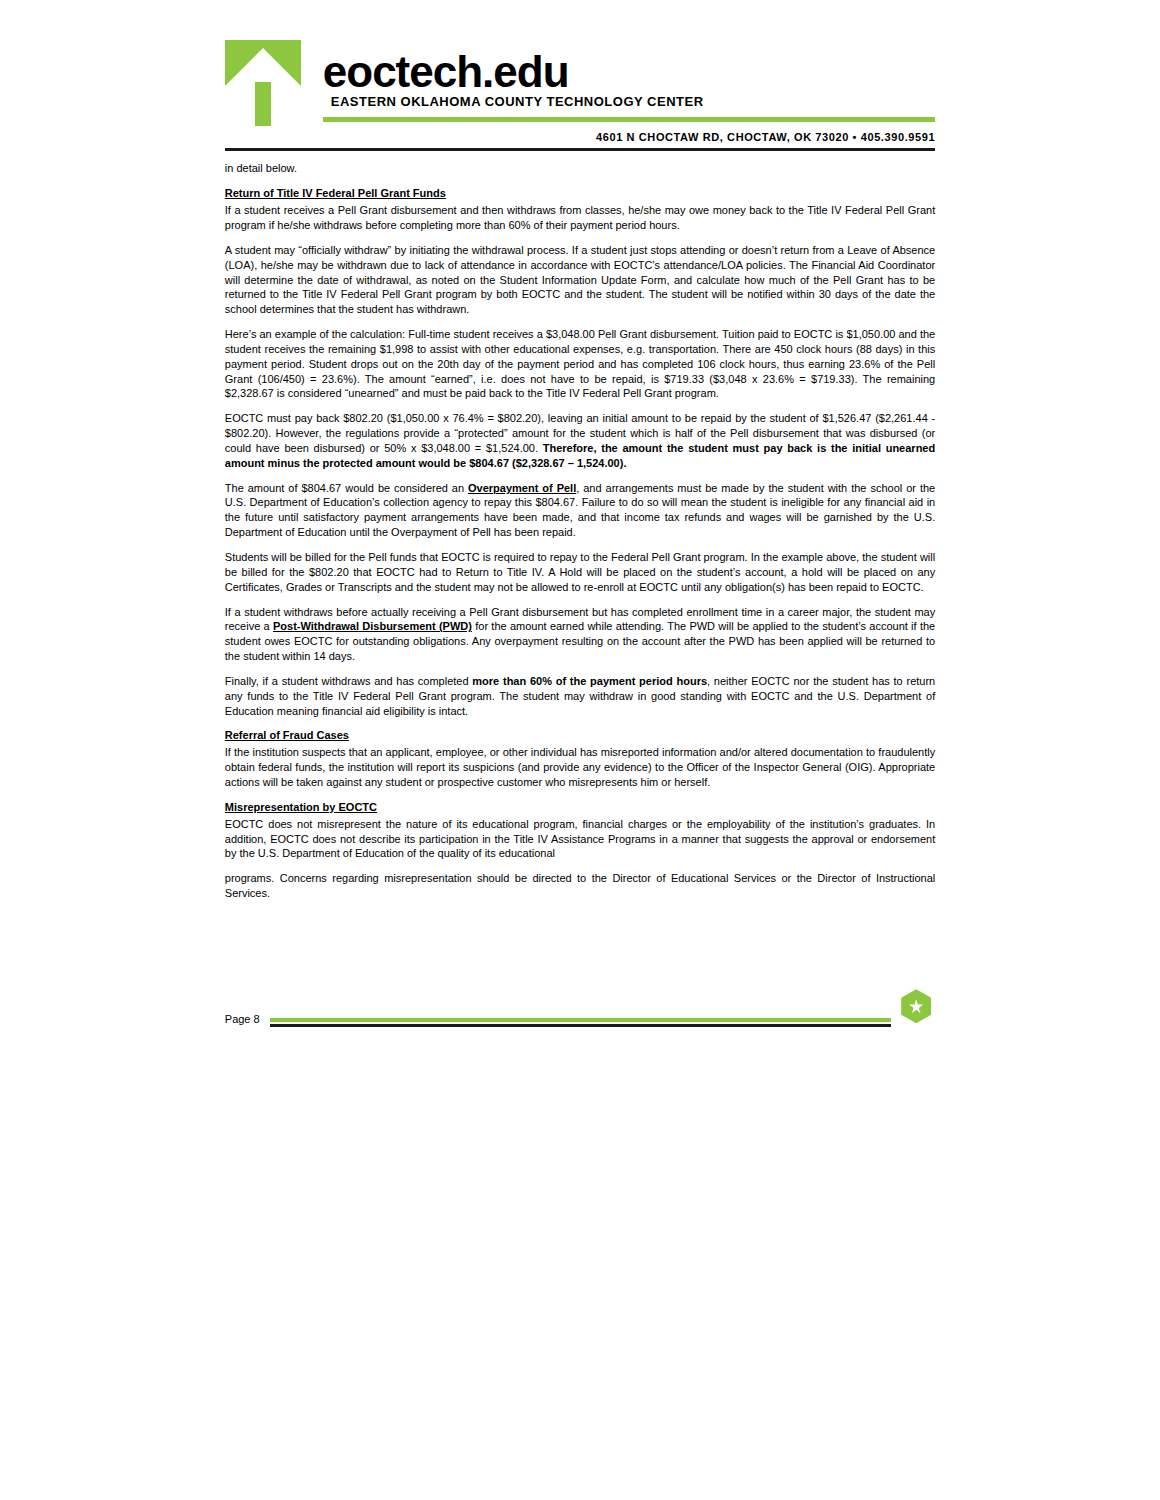eoctech.edu EASTERN OKLAHOMA COUNTY TECHNOLOGY CENTER
4601 N CHOCTAW RD, CHOCTAW, OK 73020 • 405.390.9591
in detail below.
Return of Title IV Federal Pell Grant Funds
If a student receives a Pell Grant disbursement and then withdraws from classes, he/she may owe money back to the Title IV Federal Pell Grant program if he/she withdraws before completing more than 60% of their payment period hours.
A student may “officially withdraw” by initiating the withdrawal process. If a student just stops attending or doesn’t return from a Leave of Absence (LOA), he/she may be withdrawn due to lack of attendance in accordance with EOCTC’s attendance/LOA policies. The Financial Aid Coordinator will determine the date of withdrawal, as noted on the Student Information Update Form, and calculate how much of the Pell Grant has to be returned to the Title IV Federal Pell Grant program by both EOCTC and the student. The student will be notified within 30 days of the date the school determines that the student has withdrawn.
Here’s an example of the calculation: Full-time student receives a $3,048.00 Pell Grant disbursement. Tuition paid to EOCTC is $1,050.00 and the student receives the remaining $1,998 to assist with other educational expenses, e.g. transportation. There are 450 clock hours (88 days) in this payment period. Student drops out on the 20th day of the payment period and has completed 106 clock hours, thus earning 23.6% of the Pell Grant (106/450) = 23.6%). The amount “earned”, i.e. does not have to be repaid, is $719.33 ($3,048 x 23.6% = $719.33). The remaining $2,328.67 is considered “unearned” and must be paid back to the Title IV Federal Pell Grant program.
EOCTC must pay back $802.20 ($1,050.00 x 76.4% = $802.20), leaving an initial amount to be repaid by the student of $1,526.47 ($2,261.44 - $802.20). However, the regulations provide a “protected” amount for the student which is half of the Pell disbursement that was disbursed (or could have been disbursed) or 50% x $3,048.00 = $1,524.00. Therefore, the amount the student must pay back is the initial unearned amount minus the protected amount would be $804.67 ($2,328.67 – 1,524.00).
The amount of $804.67 would be considered an Overpayment of Pell, and arrangements must be made by the student with the school or the U.S. Department of Education’s collection agency to repay this $804.67. Failure to do so will mean the student is ineligible for any financial aid in the future until satisfactory payment arrangements have been made, and that income tax refunds and wages will be garnished by the U.S. Department of Education until the Overpayment of Pell has been repaid.
Students will be billed for the Pell funds that EOCTC is required to repay to the Federal Pell Grant program. In the example above, the student will be billed for the $802.20 that EOCTC had to Return to Title IV. A Hold will be placed on the student’s account, a hold will be placed on any Certificates, Grades or Transcripts and the student may not be allowed to re-enroll at EOCTC until any obligation(s) has been repaid to EOCTC.
If a student withdraws before actually receiving a Pell Grant disbursement but has completed enrollment time in a career major, the student may receive a Post-Withdrawal Disbursement (PWD) for the amount earned while attending. The PWD will be applied to the student’s account if the student owes EOCTC for outstanding obligations. Any overpayment resulting on the account after the PWD has been applied will be returned to the student within 14 days.
Finally, if a student withdraws and has completed more than 60% of the payment period hours, neither EOCTC nor the student has to return any funds to the Title IV Federal Pell Grant program. The student may withdraw in good standing with EOCTC and the U.S. Department of Education meaning financial aid eligibility is intact.
Referral of Fraud Cases
If the institution suspects that an applicant, employee, or other individual has misreported information and/or altered documentation to fraudulently obtain federal funds, the institution will report its suspicions (and provide any evidence) to the Officer of the Inspector General (OIG). Appropriate actions will be taken against any student or prospective customer who misrepresents him or herself.
Misrepresentation by EOCTC
EOCTC does not misrepresent the nature of its educational program, financial charges or the employability of the institution’s graduates. In addition, EOCTC does not describe its participation in the Title IV Assistance Programs in a manner that suggests the approval or endorsement by the U.S. Department of Education of the quality of its educational
programs. Concerns regarding misrepresentation should be directed to the Director of Educational Services or the Director of Instructional Services.
Page 8